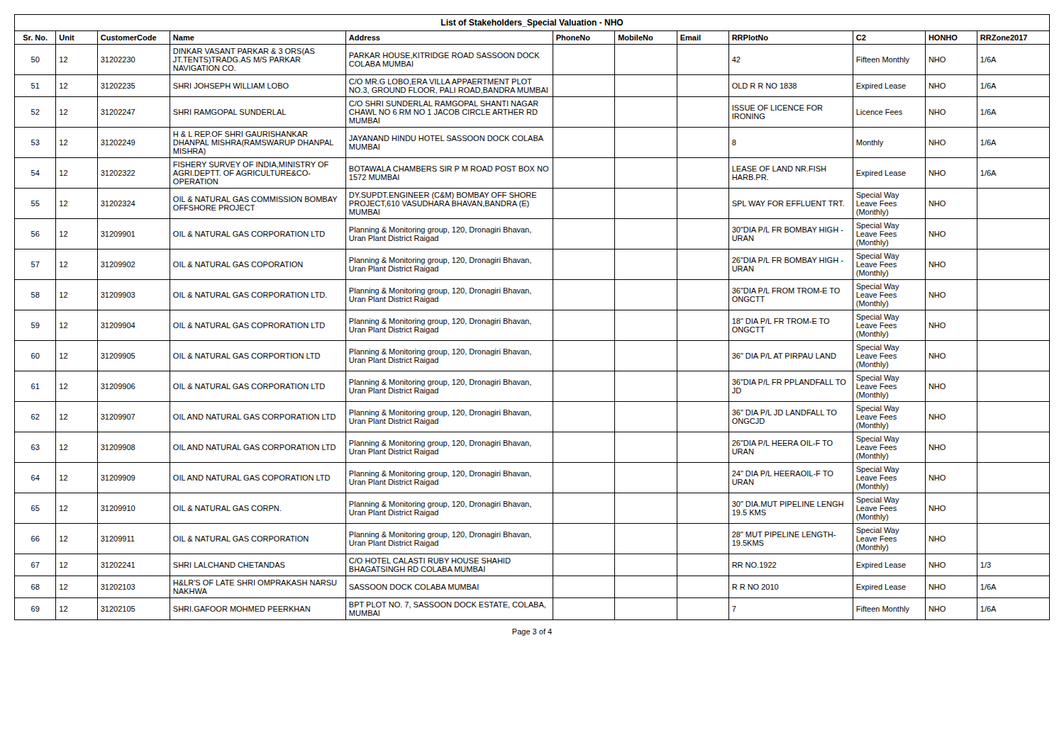List of Stakeholders_Special Valuation - NHO
| Sr. No. | Unit | CustomerCode | Name | Address | PhoneNo | MobileNo | Email | RRPlotNo | C2 | HONHO | RRZone2017 |
| --- | --- | --- | --- | --- | --- | --- | --- | --- | --- | --- | --- |
| 50 | 12 | 31202230 | DINKAR VASANT PARKAR & 3 ORS(AS JT.TENTS)TRADG.AS M/S PARKAR NAVIGATION CO. | PARKAR HOUSE,KITRIDGE ROAD SASSOON DOCK COLABA MUMBAI | | | | 42 | Fifteen Monthly | NHO | 1/6A |
| 51 | 12 | 31202235 | SHRI JOHSEPH WILLIAM LOBO | C/O MR.G LOBO,ERA VILLA APPAERTMENT PLOT NO.3, GROUND FLOOR, PALI ROAD,BANDRA MUMBAI | | | | OLD R R NO 1838 | Expired Lease | NHO | 1/6A |
| 52 | 12 | 31202247 | SHRI RAMGOPAL SUNDERLAL | C/O SHRI SUNDERLAL RAMGOPAL SHANTI NAGAR CHAWL NO 6 RM NO 1 JACOB CIRCLE ARTHER RD MUMBAI | | | | ISSUE OF LICENCE FOR IRONING | Licence Fees | NHO | 1/6A |
| 53 | 12 | 31202249 | H & L REP.OF SHRI GAURISHANKAR DHANPAL MISHRA(RAMSWARUP DHANPAL MISHRA) | JAYANAND HINDU HOTEL SASSOON DOCK COLABA MUMBAI | | | | 8 | Monthly | NHO | 1/6A |
| 54 | 12 | 31202322 | FISHERY SURVEY OF INDIA,MINISTRY OF AGRI.DEPTT. OF AGRICULTURE&CO-OPERATION | BOTAWALA CHAMBERS SIR P M ROAD POST BOX NO 1572 MUMBAI | | | | LEASE OF LAND NR.FISH HARB.PR. | Expired Lease | NHO | 1/6A |
| 55 | 12 | 31202324 | OIL & NATURAL GAS COMMISSION BOMBAY OFFSHORE PROJECT | DY.SUPDT.ENGINEER (C&M) BOMBAY OFF SHORE PROJECT,610 VASUDHARA BHAVAN,BANDRA (E) MUMBAI | | | | SPL WAY FOR EFFLUENT TRT. | Special Way Leave Fees (Monthly) | NHO | |
| 56 | 12 | 31209901 | OIL & NATURAL GAS CORPORATION LTD | Planning & Monitoring group, 120, Dronagiri Bhavan, Uran Plant District Raigad | | | | 30"DIA P/L FR BOMBAY HIGH - URAN | Special Way Leave Fees (Monthly) | NHO | |
| 57 | 12 | 31209902 | OIL & NATURAL GAS COPORATION | Planning & Monitoring group, 120, Dronagiri Bhavan, Uran Plant District Raigad | | | | 26"DIA P/L FR BOMBAY HIGH - URAN | Special Way Leave Fees (Monthly) | NHO | |
| 58 | 12 | 31209903 | OIL & NATURAL GAS CORPORATION LTD. | Planning & Monitoring group, 120, Dronagiri Bhavan, Uran Plant District Raigad | | | | 36"DIA P/L FROM TROM-E TO ONGCTT | Special Way Leave Fees (Monthly) | NHO | |
| 59 | 12 | 31209904 | OIL & NATURAL GAS COPRORATION LTD | Planning & Monitoring group, 120, Dronagiri Bhavan, Uran Plant District Raigad | | | | 18" DIA P/L FR TROM-E TO ONGCTT | Special Way Leave Fees (Monthly) | NHO | |
| 60 | 12 | 31209905 | OIL & NATURAL GAS CORPORTION LTD | Planning & Monitoring group, 120, Dronagiri Bhavan, Uran Plant District Raigad | | | | 36" DIA P/L AT PIRPAU LAND | Special Way Leave Fees (Monthly) | NHO | |
| 61 | 12 | 31209906 | OIL & NATURAL GAS CORPORATION LTD | Planning & Monitoring group, 120, Dronagiri Bhavan, Uran Plant District Raigad | | | | 36"DIA P/L FR PPLANDFALL TO JD | Special Way Leave Fees (Monthly) | NHO | |
| 62 | 12 | 31209907 | OIL AND NATURAL GAS CORPORATION LTD | Planning & Monitoring group, 120, Dronagiri Bhavan, Uran Plant District Raigad | | | | 36" DIA P/L JD LANDFALL TO ONGCJD | Special Way Leave Fees (Monthly) | NHO | |
| 63 | 12 | 31209908 | OIL AND NATURAL GAS CORPORATION LTD | Planning & Monitoring group, 120, Dronagiri Bhavan, Uran Plant District Raigad | | | | 26"DIA P/L HEERA OIL-F TO URAN | Special Way Leave Fees (Monthly) | NHO | |
| 64 | 12 | 31209909 | OIL AND NATURAL GAS COPORATION LTD | Planning & Monitoring group, 120, Dronagiri Bhavan, Uran Plant District Raigad | | | | 24" DIA P/L HEERAOIL-F TO URAN | Special Way Leave Fees (Monthly) | NHO | |
| 65 | 12 | 31209910 | OIL & NATURAL GAS CORPN. | Planning & Monitoring group, 120, Dronagiri Bhavan, Uran Plant District Raigad | | | | 30" DIA.MUT PIPELINE LENGH 19.5 KMS | Special Way Leave Fees (Monthly) | NHO | |
| 66 | 12 | 31209911 | OIL & NATURAL GAS CORPORATION | Planning & Monitoring group, 120, Dronagiri Bhavan, Uran Plant District Raigad | | | | 28" MUT PIPELINE LENGTH-19.5KMS | Special Way Leave Fees (Monthly) | NHO | |
| 67 | 12 | 31202241 | SHRI LALCHAND CHETANDAS | C/O HOTEL CALASTI RUBY HOUSE SHAHID BHAGATSINGH RD COLABA MUMBAI | | | | RR NO.1922 | Expired Lease | NHO | 1/3 |
| 68 | 12 | 31202103 | H&LR'S OF LATE SHRI OMPRAKASH NARSU NAKHWA | SASSOON DOCK COLABA MUMBAI | | | | R R NO 2010 | Expired Lease | NHO | 1/6A |
| 69 | 12 | 31202105 | SHRI.GAFOOR MOHMED PEERKHAN | BPT PLOT NO. 7, SASSOON DOCK ESTATE, COLABA, MUMBAI | | | | 7 | Fifteen Monthly | NHO | 1/6A |
Page 3 of 4